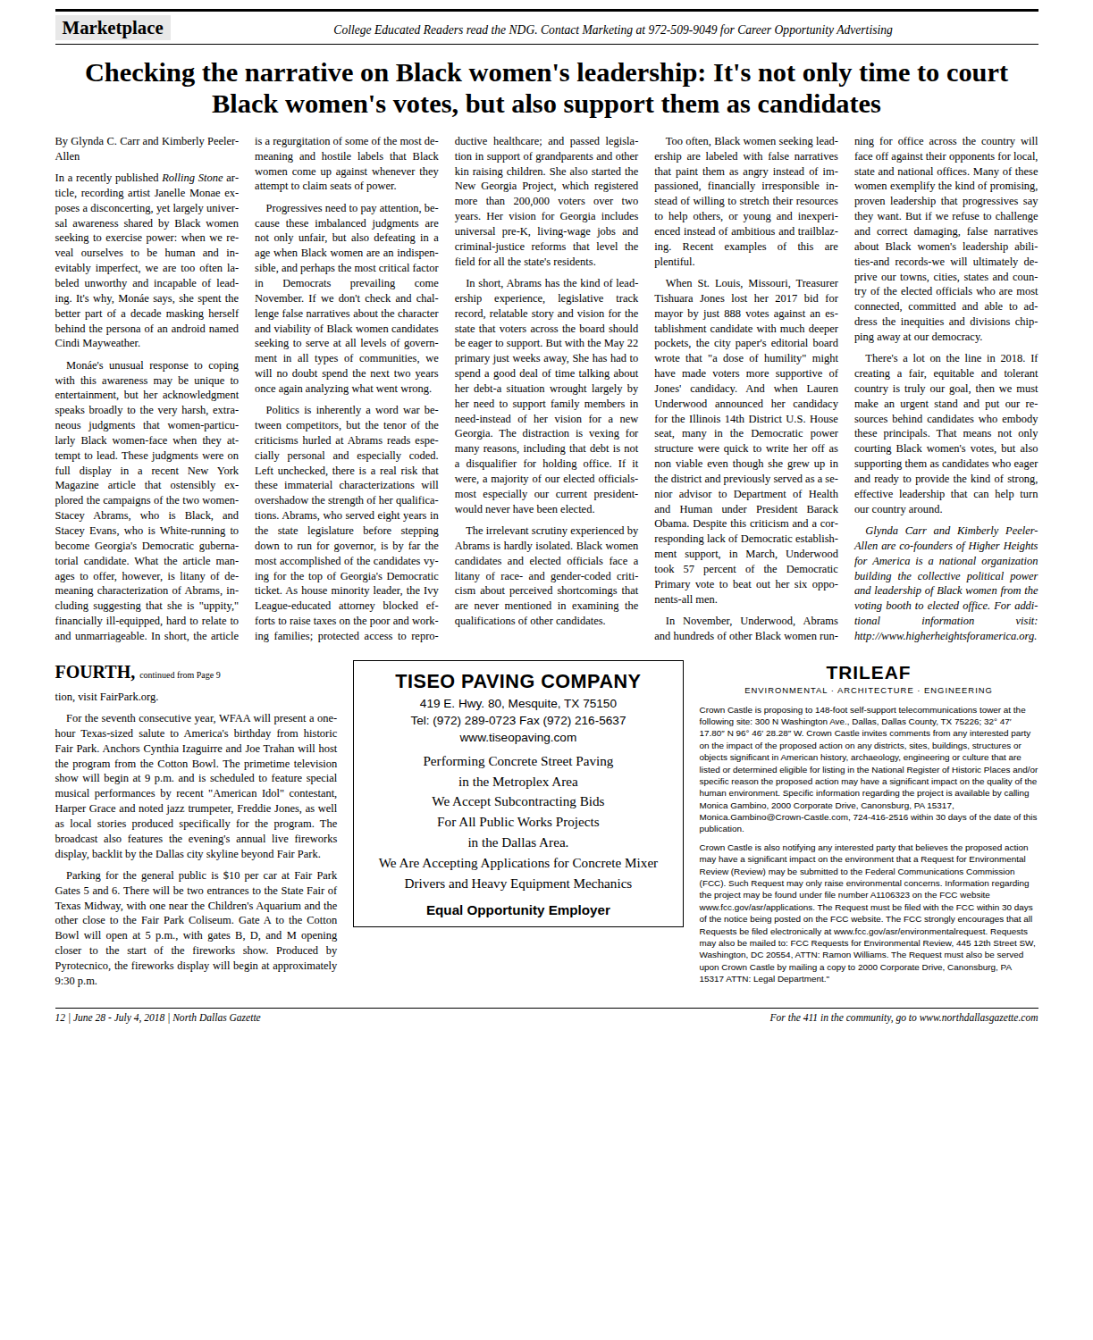Marketplace
College Educated Readers read the NDG. Contact Marketing at 972-509-9049 for Career Opportunity Advertising
Checking the narrative on Black women's leadership: It's not only time to court Black women's votes, but also support them as candidates
By Glynda C. Carr and Kimberly Peeler-Allen
In a recently published Rolling Stone article, recording artist Janelle Monae exposes a disconcerting, yet largely universal awareness shared by Black women seeking to exercise power: when we reveal ourselves to be human and inevitably imperfect, we are too often labeled unworthy and incapable of leading. It's why, Monáe says, she spent the better part of a decade masking herself behind the persona of an android named Cindi Mayweather.
Monáe's unusual response to coping with this awareness may be unique to entertainment, but her acknowledgment speaks broadly to the very harsh, extraneous judgments that women-particularly Black women-face when they attempt to lead. These judgments were on full display in a recent New York Magazine article that ostensibly explored the campaigns of the two women-Stacey Abrams, who is Black, and Stacey Evans, who is White-running to become Georgia's Democratic gubernatorial candidate. What the article manages to offer, however, is litany of demeaning characterization of Abrams, including suggesting that she is "uppity," financially ill-equipped, hard to relate to and unmarriageable. In short, the article is a regurgitation of some of the most demeaning and hostile labels that Black women come up against whenever they attempt to claim seats of power.
Progressives need to pay attention, because these imbalanced judgments are not only unfair, but also defeating in a age when Black women are an indispensible, and perhaps the most critical factor in Democrats prevailing come November. If we don't check and challenge false narratives about the character and viability of Black women candidates seeking to serve at all levels of government in all types of communities, we will no doubt spend the next two years once again analyzing what went wrong.
Politics is inherently a word war between competitors, but the tenor of the criticisms hurled at Abrams reads especially personal and especially coded. Left unchecked, there is a real risk that these immaterial characterizations will overshadow the strength of her qualifications. Abrams, who served eight years in the state legislature before stepping down to run for governor, is by far the most accomplished of the candidates vying for the top of Georgia's Democratic ticket. As house minority leader, the Ivy League-educated attorney blocked efforts to raise taxes on the poor and working families; protected access to reproductive healthcare; and passed legislation in support of grandparents and other kin raising children. She also started the New Georgia Project, which registered more than 200,000 voters over two years. Her vision for Georgia includes universal pre-K, living-wage jobs and criminal-justice reforms that level the field for all the state's residents.
In short, Abrams has the kind of leadership experience, legislative track record, relatable story and vision for the state that voters across the board should be eager to support. But with the May 22 primary just weeks away, She has had to spend a good deal of time talking about her debt-a situation wrought largely by her need to support family members in need-instead of her vision for a new Georgia. The distraction is vexing for many reasons, including that debt is not a disqualifier for holding office. If it were, a majority of our elected officials-most especially our current president-would never have been elected.
The irrelevant scrutiny experienced by Abrams is hardly isolated. Black women candidates and elected officials face a litany of race- and gender-coded criticism about perceived shortcomings that are never mentioned in examining the qualifications of other candidates.
Too often, Black women seeking leadership are labeled with false narratives that paint them as angry instead of impassioned, financially irresponsible instead of willing to stretch their resources to help others, or young and inexperienced instead of ambitious and trailblazing. Recent examples of this are plentiful.
When St. Louis, Missouri, Treasurer Tishuara Jones lost her 2017 bid for mayor by just 888 votes against an establishment candidate with much deeper pockets, the city paper's editorial board wrote that "a dose of humility" might have made voters more supportive of Jones' candidacy. And when Lauren Underwood announced her candidacy for the Illinois 14th District U.S. House seat, many in the Democratic power structure were quick to write her off as non viable even though she grew up in the district and previously served as a senior advisor to Department of Health and Human under President Barack Obama. Despite this criticism and a corresponding lack of Democratic establishment support, in March, Underwood took 57 percent of the Democratic Primary vote to beat out her six opponents-all men.
In November, Underwood, Abrams and hundreds of other Black women running for office across the country will face off against their opponents for local, state and national offices. Many of these women exemplify the kind of promising, proven leadership that progressives say they want. But if we refuse to challenge and correct damaging, false narratives about Black women's leadership abilities-and records-we will ultimately deprive our towns, cities, states and country of the elected officials who are most connected, committed and able to address the inequities and divisions chipping away at our democracy.
There's a lot on the line in 2018. If creating a fair, equitable and tolerant country is truly our goal, then we must make an urgent stand and put our resources behind candidates who embody these principals. That means not only courting Black women's votes, but also supporting them as candidates who eager and ready to provide the kind of strong, effective leadership that can help turn our country around.
Glynda Carr and Kimberly Peeler-Allen are co-founders of Higher Heights for America is a national organization building the collective political power and leadership of Black women from the voting booth to elected office. For additional information visit: http://www.higherheightsforamerica.org.
FOURTH, continued from Page 9
tion, visit FairPark.org.
For the seventh consecutive year, WFAA will present a one-hour Texas-sized salute to America's birthday from historic Fair Park. Anchors Cynthia Izaguirre and Joe Trahan will host the program from the Cotton Bowl. The primetime television show will begin at 9 p.m. and is scheduled to feature special musical performances by recent "American Idol" contestant, Harper Grace and noted jazz trumpeter, Freddie Jones, as well as local stories produced specifically for the program. The broadcast also features the evening's annual live fireworks display, backlit by the Dallas city skyline beyond Fair Park.
Parking for the general public is $10 per car at Fair Park Gates 5 and 6. There will be two entrances to the State Fair of Texas Midway, with one near the Children's Aquarium and the other close to the Fair Park Coliseum. Gate A to the Cotton Bowl will open at 5 p.m., with gates B, D, and M opening closer to the start of the fireworks show. Produced by Pyrotecnico, the fireworks display will begin at approximately 9:30 p.m.
TISEO PAVING COMPANY
419 E. Hwy. 80, Mesquite, TX 75150
Tel: (972) 289-0723 Fax (972) 216-5637
www.tiseopaving.com
Performing Concrete Street Paving
in the Metroplex Area
We Accept Subcontracting Bids
For All Public Works Projects
in the Dallas Area.
We Are Accepting Applications for Concrete Mixer Drivers and Heavy Equipment Mechanics
Equal Opportunity Employer
TRILEAF
ENVIRONMENTAL · ARCHITECTURE · ENGINEERING
Crown Castle is proposing to 148-foot self-support telecommunications tower at the following site: 300 N Washington Ave., Dallas, Dallas County, TX 75226; 32° 47′ 17.80″ N 96° 46′ 28.28″ W. Crown Castle invites comments from any interested party on the impact of the proposed action on any districts, sites, buildings, structures or objects significant in American history, archaeology, engineering or culture that are listed or determined eligible for listing in the National Register of Historic Places and/or specific reason the proposed action may have a significant impact on the quality of the human environment. Specific information regarding the project is available by calling Monica Gambino, 2000 Corporate Drive, Canonsburg, PA 15317, Monica.Gambino@Crown-Castle.com, 724-416-2516 within 30 days of the date of this publication.
Crown Castle is also notifying any interested party that believes the proposed action may have a significant impact on the environment that a Request for Environmental Review (Review) may be submitted to the Federal Communications Commission (FCC). Such Request may only raise environmental concerns. Information regarding the project may be found under file number A1106323 on the FCC website www.fcc.gov/asr/applications. The Request must be filed with the FCC within 30 days of the notice being posted on the FCC website. The FCC strongly encourages that all Requests be filed electronically at www.fcc.gov/asr/environmentalrequest. Requests may also be mailed to: FCC Requests for Environmental Review, 445 12th Street SW, Washington, DC 20554, ATTN: Ramon Williams. The Request must also be served upon Crown Castle by mailing a copy to 2000 Corporate Drive, Canonsburg, PA 15317 ATTN: Legal Department."
12 | June 28 - July 4, 2018 | North Dallas Gazette
For the 411 in the community, go to www.northdallasgazette.com